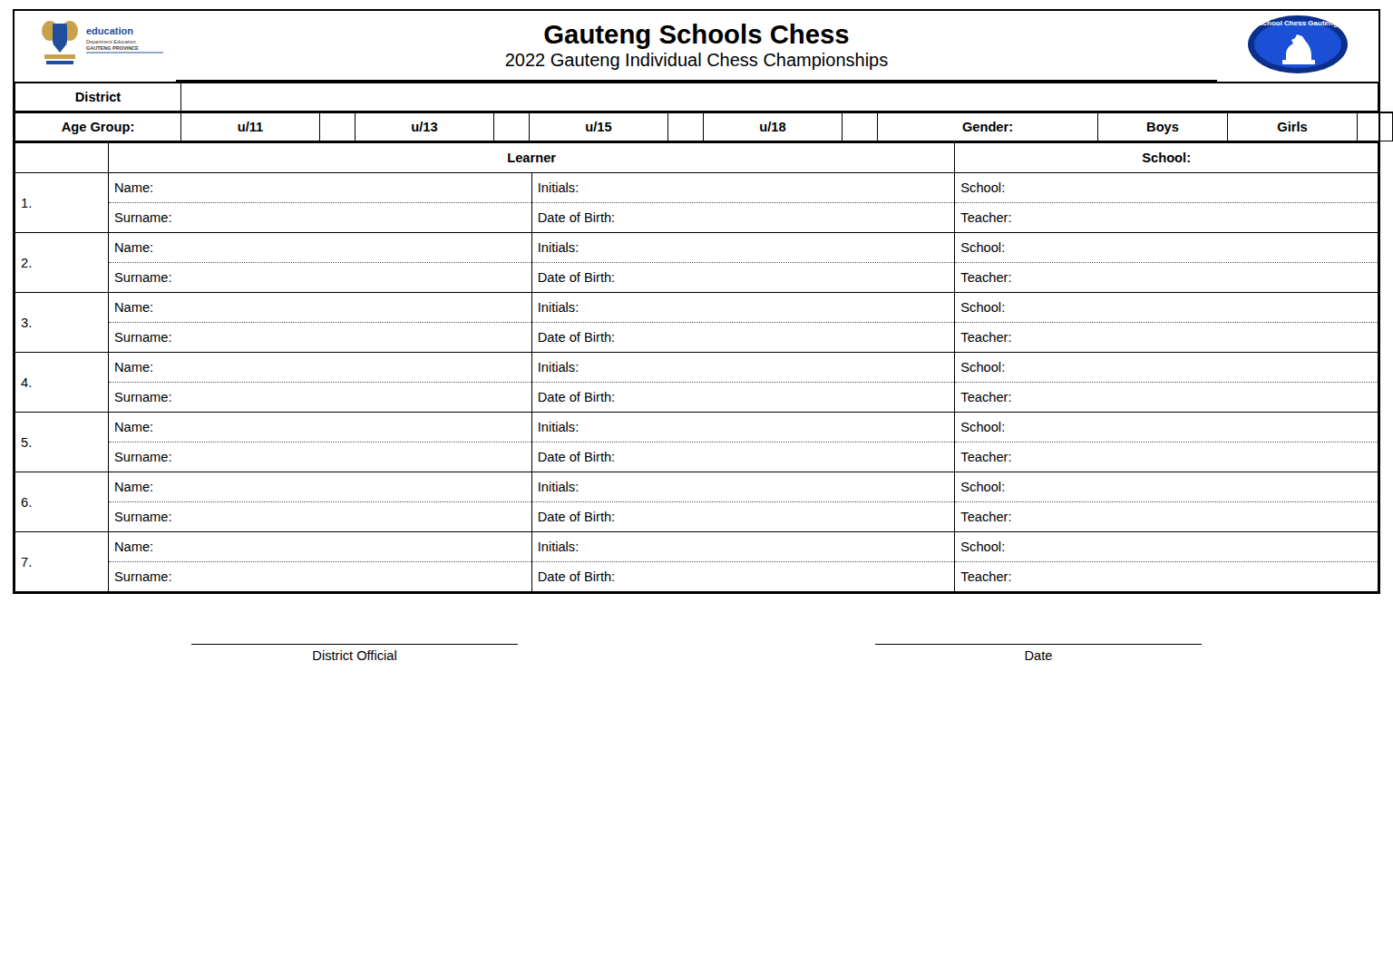| education Department Education GAUTENG PROVINCE | Gauteng Schools Chess 2022 Gauteng Individual Chess Championships | School Chess Gauteng |
| District | |
| Age Group: | u/11 | | u/13 | | u/15 | | u/18 | | Gender: | Boys | Girls | |
| | Learner | School: |
| --- | --- | --- |
| 1. | Name: | Initials: | School: |
| Surname: | Date of Birth: | Teacher: |
| 2. | Name: | Initials: | School: |
| Surname: | Date of Birth: | Teacher: |
| 3. | Name: | Initials: | School: |
| Surname: | Date of Birth: | Teacher: |
| 4. | Name: | Initials: | School: |
| Surname: | Date of Birth: | Teacher: |
| 5. | Name: | Initials: | School: |
| Surname: | Date of Birth: | Teacher: |
| 6. | Name: | Initials: | School: |
| Surname: | Date of Birth: | Teacher: |
| 7. | Name: | Initials: | School: |
| Surname: | Date of Birth: | Teacher: |
District Official
Date